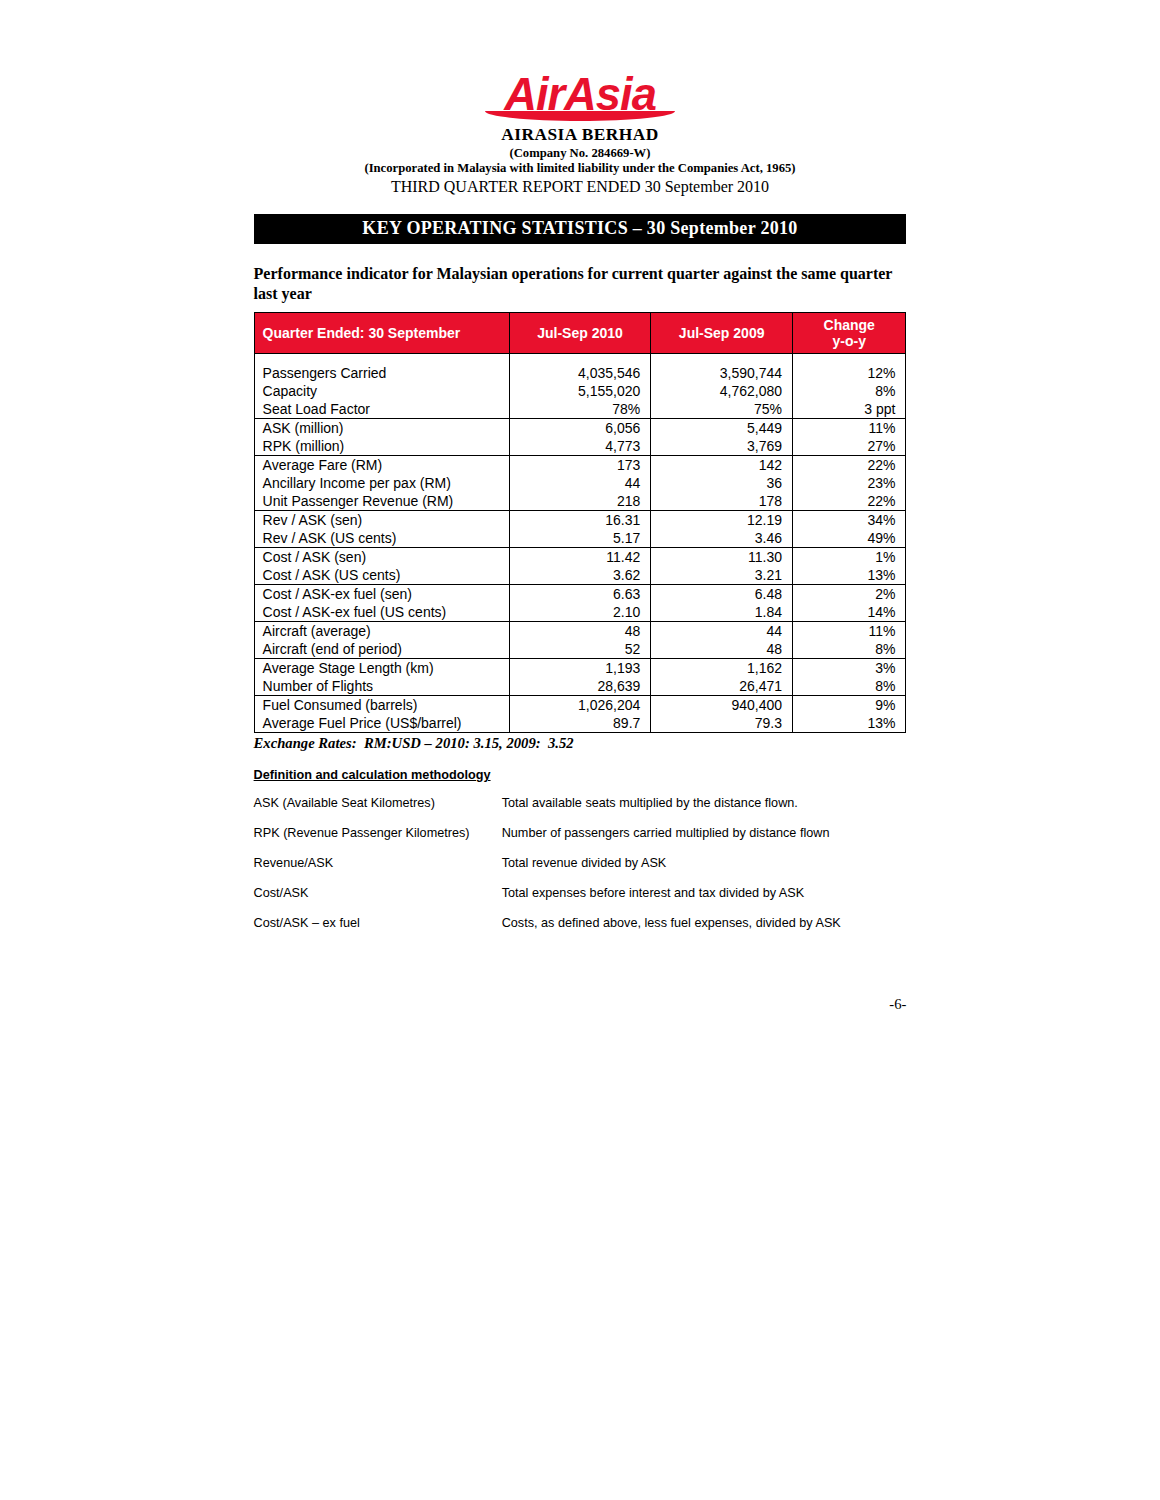Air Asia
AIRASIA BERHAD
(Company No. 284669-W)
(Incorporated in Malaysia with limited liability under the Companies Act, 1965)
THIRD QUARTER REPORT ENDED 30 September 2010
KEY OPERATING STATISTICS – 30 September 2010
Performance indicator for Malaysian operations for current quarter against the same quarter last year
| Quarter Ended: 30 September | Jul-Sep 2010 | Jul-Sep 2009 | Change y-o-y |
| --- | --- | --- | --- |
| Passengers Carried | 4,035,546 | 3,590,744 | 12% |
| Capacity | 5,155,020 | 4,762,080 | 8% |
| Seat Load Factor | 78% | 75% | 3 ppt |
| ASK (million) | 6,056 | 5,449 | 11% |
| RPK (million) | 4,773 | 3,769 | 27% |
| Average Fare (RM) | 173 | 142 | 22% |
| Ancillary Income per pax (RM) | 44 | 36 | 23% |
| Unit Passenger Revenue (RM) | 218 | 178 | 22% |
| Rev / ASK (sen) | 16.31 | 12.19 | 34% |
| Rev / ASK (US cents) | 5.17 | 3.46 | 49% |
| Cost / ASK (sen) | 11.42 | 11.30 | 1% |
| Cost / ASK (US cents) | 3.62 | 3.21 | 13% |
| Cost / ASK-ex fuel (sen) | 6.63 | 6.48 | 2% |
| Cost / ASK-ex fuel (US cents) | 2.10 | 1.84 | 14% |
| Aircraft (average) | 48 | 44 | 11% |
| Aircraft (end of period) | 52 | 48 | 8% |
| Average Stage Length (km) | 1,193 | 1,162 | 3% |
| Number of Flights | 28,639 | 26,471 | 8% |
| Fuel Consumed (barrels) | 1,026,204 | 940,400 | 9% |
| Average Fuel Price (US$/barrel) | 89.7 | 79.3 | 13% |
Exchange Rates: RM:USD – 2010: 3.15, 2009: 3.52
Definition and calculation methodology
| ASK (Available Seat Kilometres) | Total available seats multiplied by the distance flown. |
| RPK (Revenue Passenger Kilometres) | Number of passengers carried multiplied by distance flown |
| Revenue/ASK | Total revenue divided by ASK |
| Cost/ASK | Total expenses before interest and tax divided by ASK |
| Cost/ASK – ex fuel | Costs, as defined above, less fuel expenses, divided by ASK |
-6-